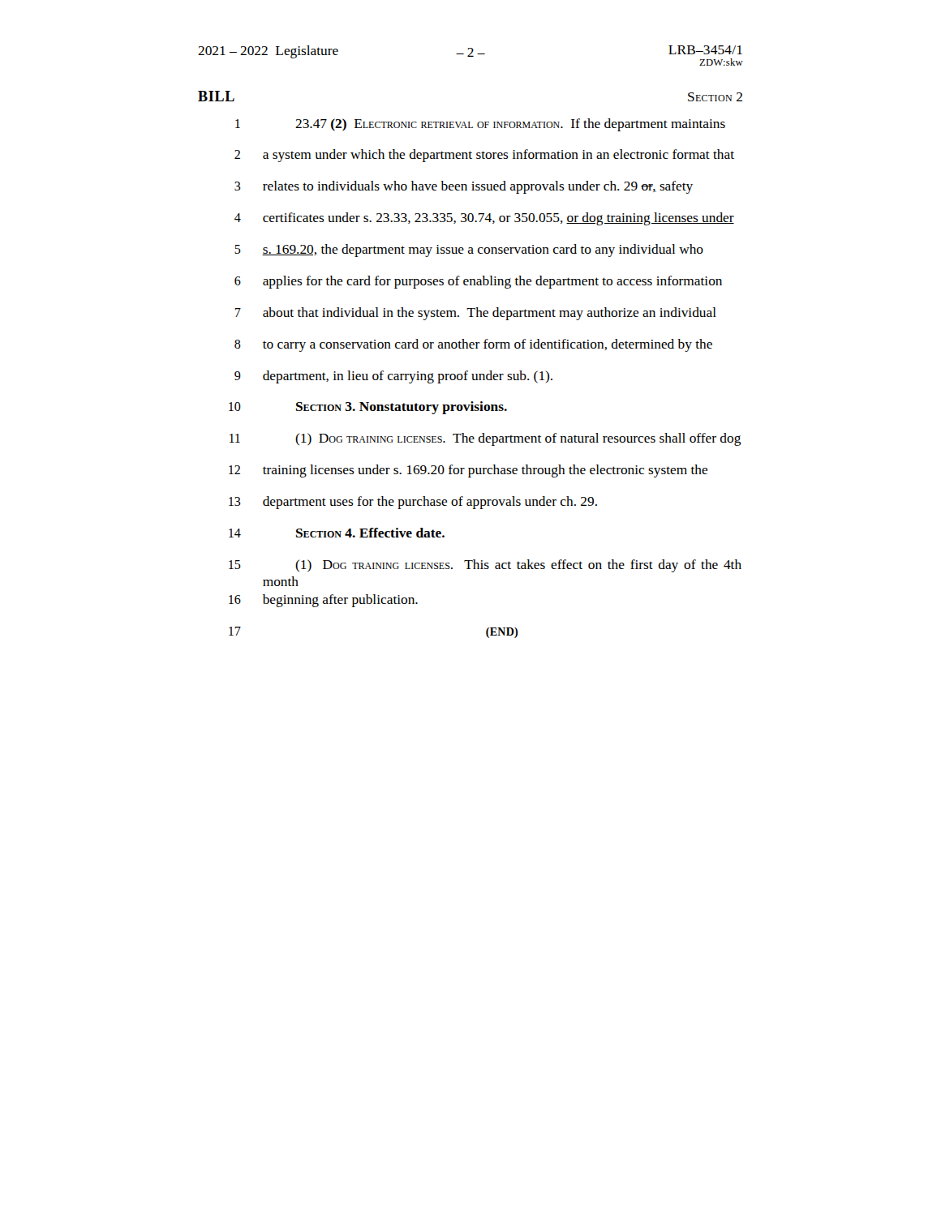2021 – 2022 Legislature
– 2 –
LRB–3454/1
ZDW:skw
BILL
Section 2
1
23.47 (2) Electronic retrieval of information. If the department maintains
2
a system under which the department stores information in an electronic format that
3
relates to individuals who have been issued approvals under ch. 29 or, safety
4
certificates under s. 23.33, 23.335, 30.74, or 350.055, or dog training licenses under
5
s. 169.20, the department may issue a conservation card to any individual who
6
applies for the card for purposes of enabling the department to access information
7
about that individual in the system. The department may authorize an individual
8
to carry a conservation card or another form of identification, determined by the
9
department, in lieu of carrying proof under sub. (1).
10
Section 3. Nonstatutory provisions.
11
(1) Dog training licenses. The department of natural resources shall offer dog
12
training licenses under s. 169.20 for purchase through the electronic system the
13
department uses for the purchase of approvals under ch. 29.
14
Section 4. Effective date.
15
(1) Dog training licenses. This act takes effect on the first day of the 4th month
16
beginning after publication.
17
(END)